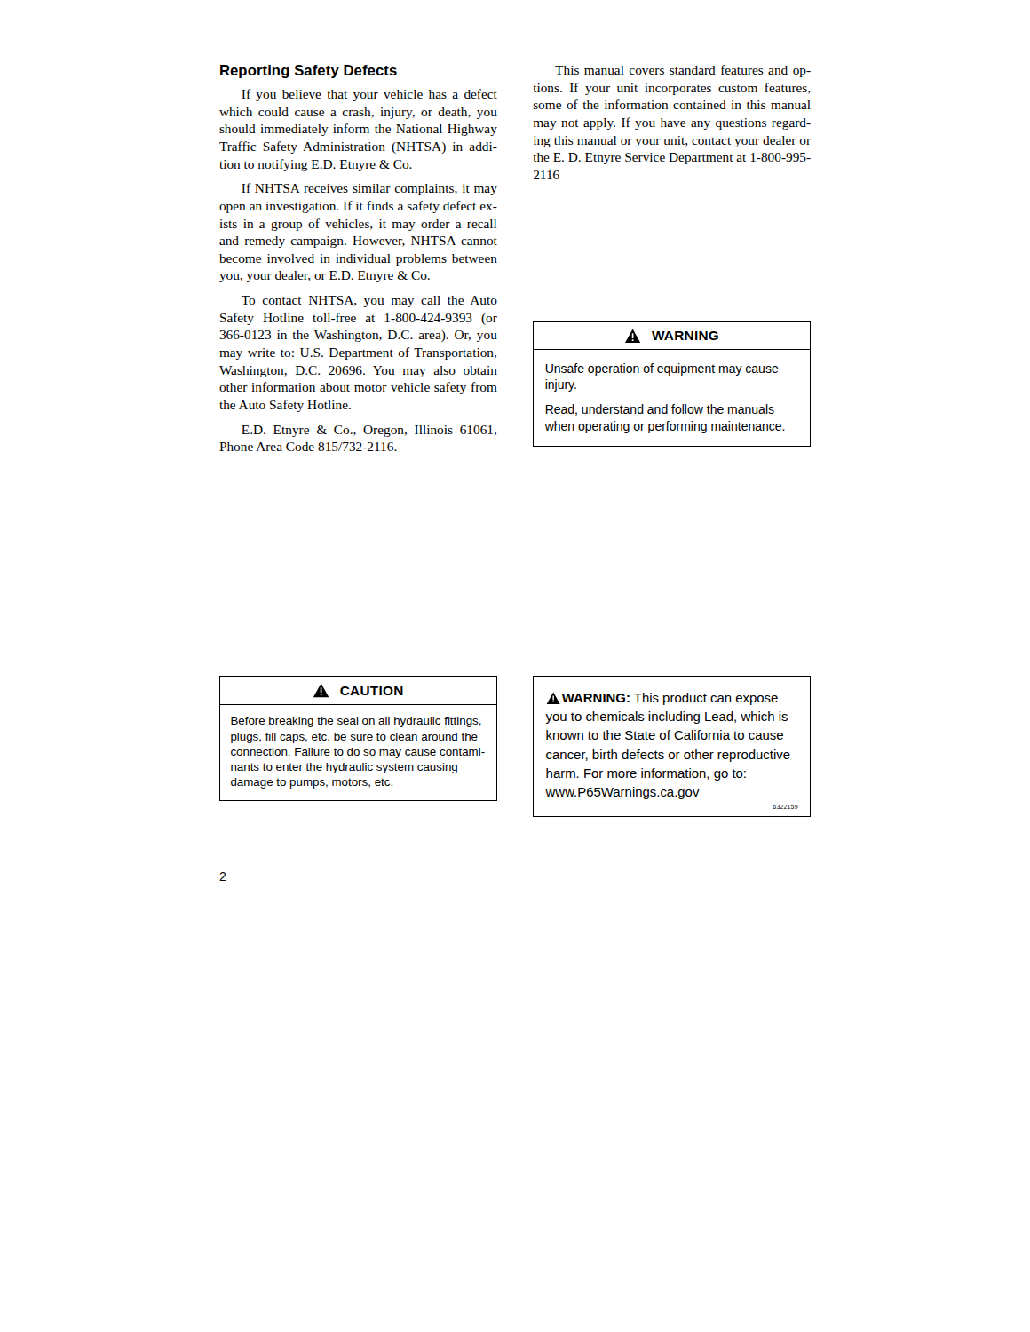Reporting Safety Defects
If you believe that your vehicle has a defect which could cause a crash, injury, or death, you should immediately inform the National Highway Traffic Safety Administration (NHTSA) in addition to notifying E.D. Etnyre & Co.
If NHTSA receives similar complaints, it may open an investigation. If it finds a safety defect exists in a group of vehicles, it may order a recall and remedy campaign. However, NHTSA cannot become involved in individual problems between you, your dealer, or E.D. Etnyre & Co.
To contact NHTSA, you may call the Auto Safety Hotline toll-free at 1-800-424-9393 (or 366-0123 in the Washington, D.C. area). Or, you may write to: U.S. Department of Transportation, Washington, D.C. 20696. You may also obtain other information about motor vehicle safety from the Auto Safety Hotline.
E.D. Etnyre & Co., Oregon, Illinois 61061, Phone Area Code 815/732-2116.
This manual covers standard features and options. If your unit incorporates custom features, some of the information contained in this manual may not apply. If you have any questions regarding this manual or your unit, contact your dealer or the E. D. Etnyre Service Department at 1-800-995-2116
WARNING
Unsafe operation of equipment may cause injury.
Read, understand and follow the manuals when operating or performing maintenance.
CAUTION
Before breaking the seal on all hydraulic fittings, plugs, fill caps, etc. be sure to clean around the connection. Failure to do so may cause contaminants to enter the hydraulic system causing damage to pumps, motors, etc.
WARNING: This product can expose you to chemicals including Lead, which is known to the State of California to cause cancer, birth defects or other reproductive harm. For more information, go to: www.P65Warnings.ca.gov
6322159
2